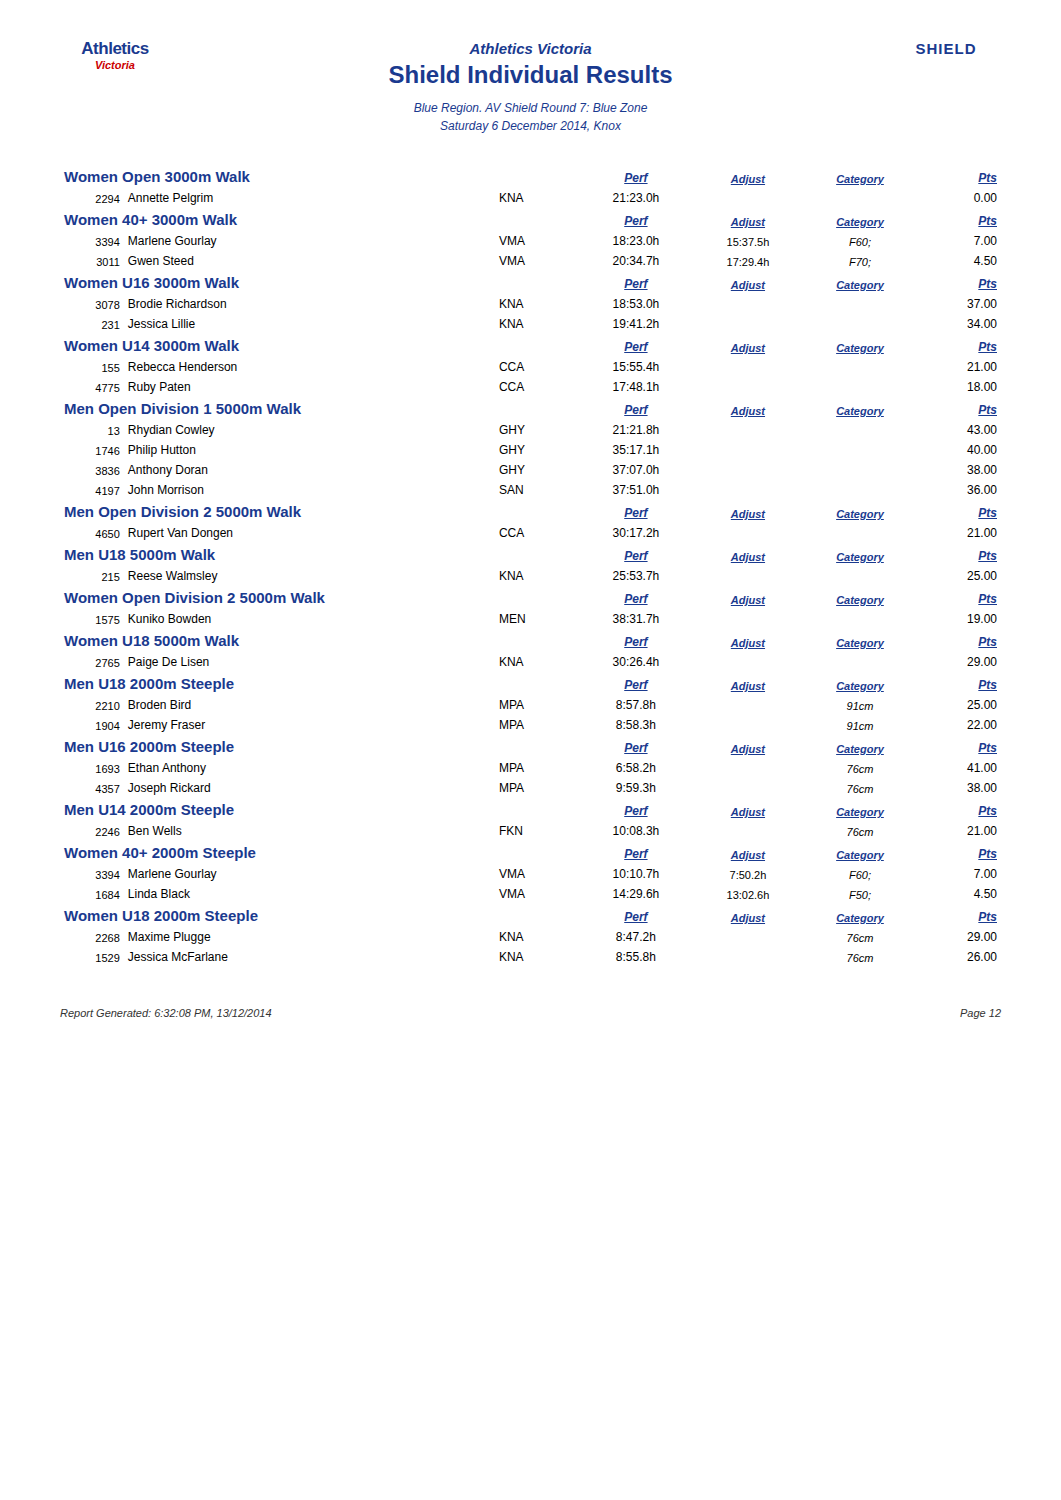Athletics Victoria
SHIELD
Athletics Victoria
Shield Individual Results
Blue Region. AV Shield Round 7: Blue Zone
Saturday 6 December 2014, Knox
| Women Open 3000m Walk | Perf | Adjust | Category | Pts |
| 2294 | Annette Pelgrim | KNA | 21:23.0h | | | 0.00 |
| Women 40+ 3000m Walk | Perf | Adjust | Category | Pts |
| 3394 | Marlene Gourlay | VMA | 18:23.0h | 15:37.5h | F60; | 7.00 |
| 3011 | Gwen Steed | VMA | 20:34.7h | 17:29.4h | F70; | 4.50 |
| Women U16 3000m Walk | Perf | Adjust | Category | Pts |
| 3078 | Brodie Richardson | KNA | 18:53.0h | | | 37.00 |
| 231 | Jessica Lillie | KNA | 19:41.2h | | | 34.00 |
| Women U14 3000m Walk | Perf | Adjust | Category | Pts |
| 155 | Rebecca Henderson | CCA | 15:55.4h | | | 21.00 |
| 4775 | Ruby Paten | CCA | 17:48.1h | | | 18.00 |
| Men Open Division 1 5000m Walk | Perf | Adjust | Category | Pts |
| 13 | Rhydian Cowley | GHY | 21:21.8h | | | 43.00 |
| 1746 | Philip Hutton | GHY | 35:17.1h | | | 40.00 |
| 3836 | Anthony Doran | GHY | 37:07.0h | | | 38.00 |
| 4197 | John Morrison | SAN | 37:51.0h | | | 36.00 |
| Men Open Division 2 5000m Walk | Perf | Adjust | Category | Pts |
| 4650 | Rupert Van Dongen | CCA | 30:17.2h | | | 21.00 |
| Men U18 5000m Walk | Perf | Adjust | Category | Pts |
| 215 | Reese Walmsley | KNA | 25:53.7h | | | 25.00 |
| Women Open Division 2 5000m Walk | Perf | Adjust | Category | Pts |
| 1575 | Kuniko Bowden | MEN | 38:31.7h | | | 19.00 |
| Women U18 5000m Walk | Perf | Adjust | Category | Pts |
| 2765 | Paige De Lisen | KNA | 30:26.4h | | | 29.00 |
| Men U18 2000m Steeple | Perf | Adjust | Category | Pts |
| 2210 | Broden Bird | MPA | 8:57.8h | | 91cm | 25.00 |
| 1904 | Jeremy Fraser | MPA | 8:58.3h | | 91cm | 22.00 |
| Men U16 2000m Steeple | Perf | Adjust | Category | Pts |
| 1693 | Ethan Anthony | MPA | 6:58.2h | | 76cm | 41.00 |
| 4357 | Joseph Rickard | MPA | 9:59.3h | | 76cm | 38.00 |
| Men U14 2000m Steeple | Perf | Adjust | Category | Pts |
| 2246 | Ben Wells | FKN | 10:08.3h | | 76cm | 21.00 |
| Women 40+ 2000m Steeple | Perf | Adjust | Category | Pts |
| 3394 | Marlene Gourlay | VMA | 10:10.7h | 7:50.2h | F60; | 7.00 |
| 1684 | Linda Black | VMA | 14:29.6h | 13:02.6h | F50; | 4.50 |
| Women U18 2000m Steeple | Perf | Adjust | Category | Pts |
| 2268 | Maxime Plugge | KNA | 8:47.2h | | 76cm | 29.00 |
| 1529 | Jessica McFarlane | KNA | 8:55.8h | | 76cm | 26.00 |
Report Generated: 6:32:08 PM, 13/12/2014
Page 12